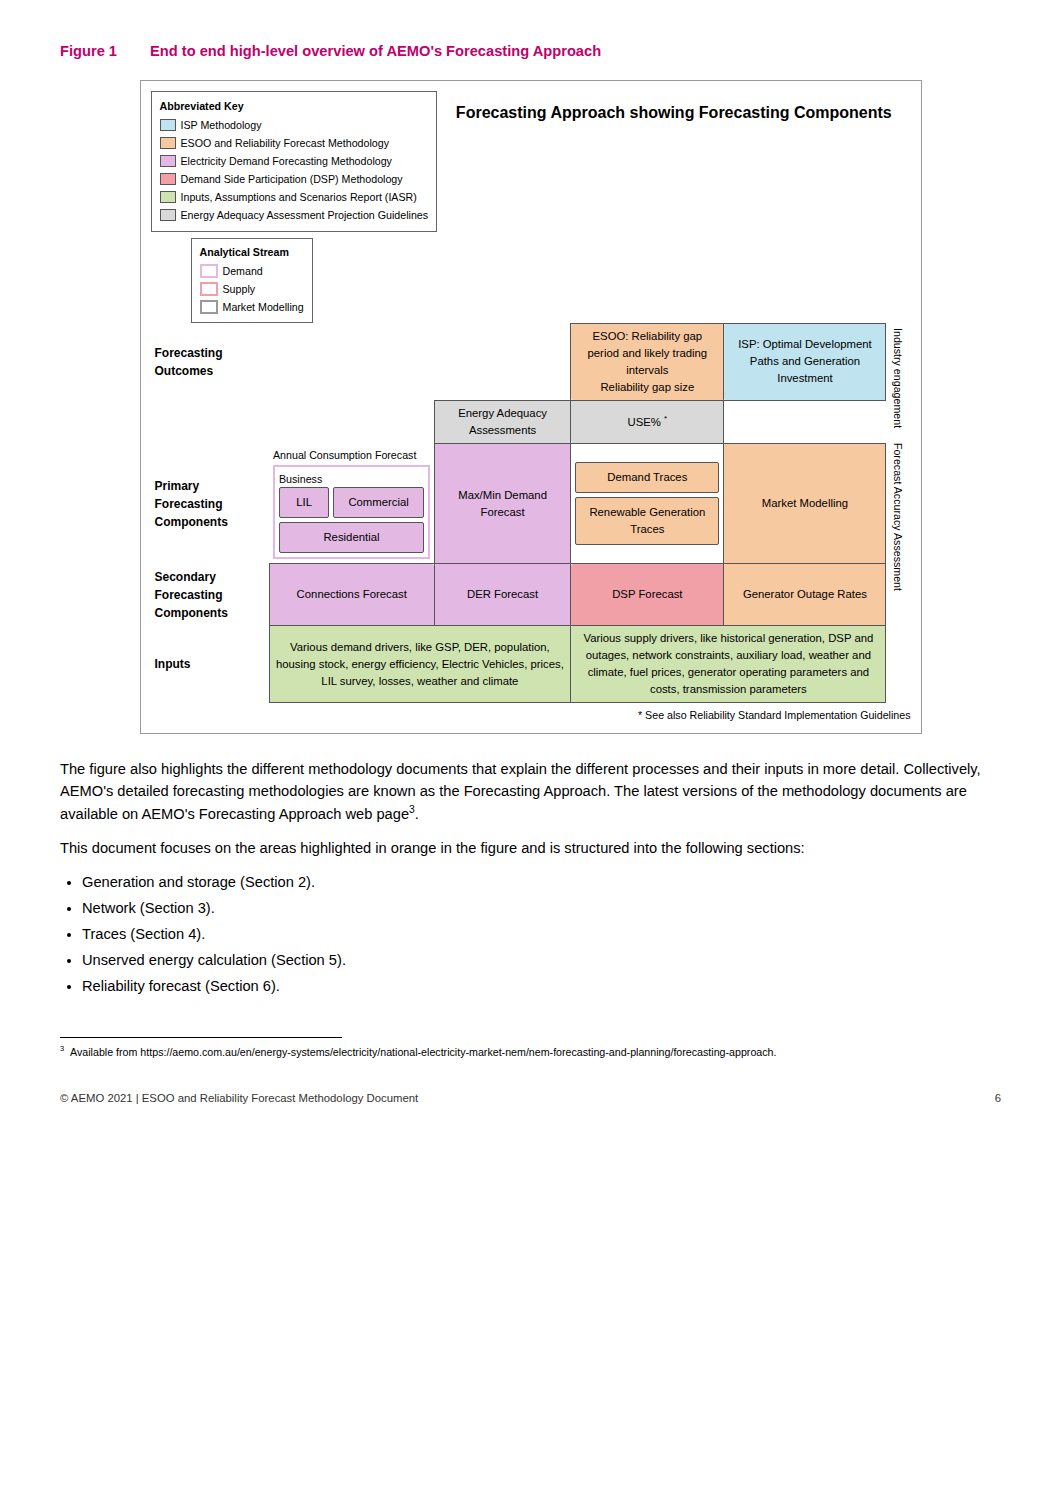Figure 1 End to end high-level overview of AEMO's Forecasting Approach
Abbreviated Key
ISP Methodology
ESOO and Reliability Forecast Methodology
Electricity Demand Forecasting Methodology
Demand Side Participation (DSP) Methodology
Inputs, Assumptions and Scenarios Report (IASR)
Energy Adequacy Assessment Projection Guidelines
Forecasting Approach showing Forecasting Components
Analytical Stream
Demand
Supply
Market Modelling
| Forecasting Outcomes | | | ESOO: Reliability gap period and likely trading intervals Reliability gap size | ISP: Optimal Development Paths and Generation Investment | Industry engagement Forecast Accuracy Assessment |
| | | Energy Adequacy Assessments | USE% * | |
| Primary Forecasting Components | Annual Consumption Forecast Business LIL Commercial Residential | Max/Min Demand Forecast | Demand Traces Renewable Generation Traces | Market Modelling |
| Secondary Forecasting Components | Connections Forecast | DER Forecast | DSP Forecast | Generator Outage Rates |
| Inputs | Various demand drivers, like GSP, DER, population, housing stock, energy efficiency, Electric Vehicles, prices, LIL survey, losses, weather and climate | Various supply drivers, like historical generation, DSP and outages, network constraints, auxiliary load, weather and climate, fuel prices, generator operating parameters and costs, transmission parameters | |
* See also Reliability Standard Implementation Guidelines
The figure also highlights the different methodology documents that explain the different processes and their inputs in more detail. Collectively, AEMO's detailed forecasting methodologies are known as the Forecasting Approach. The latest versions of the methodology documents are available on AEMO's Forecasting Approach web page3.
This document focuses on the areas highlighted in orange in the figure and is structured into the following sections:
Generation and storage (Section 2).
Network (Section 3).
Traces (Section 4).
Unserved energy calculation (Section 5).
Reliability forecast (Section 6).
3 Available from https://aemo.com.au/en/energy-systems/electricity/national-electricity-market-nem/nem-forecasting-and-planning/forecasting-approach.
© AEMO 2021 | ESOO and Reliability Forecast Methodology Document
6